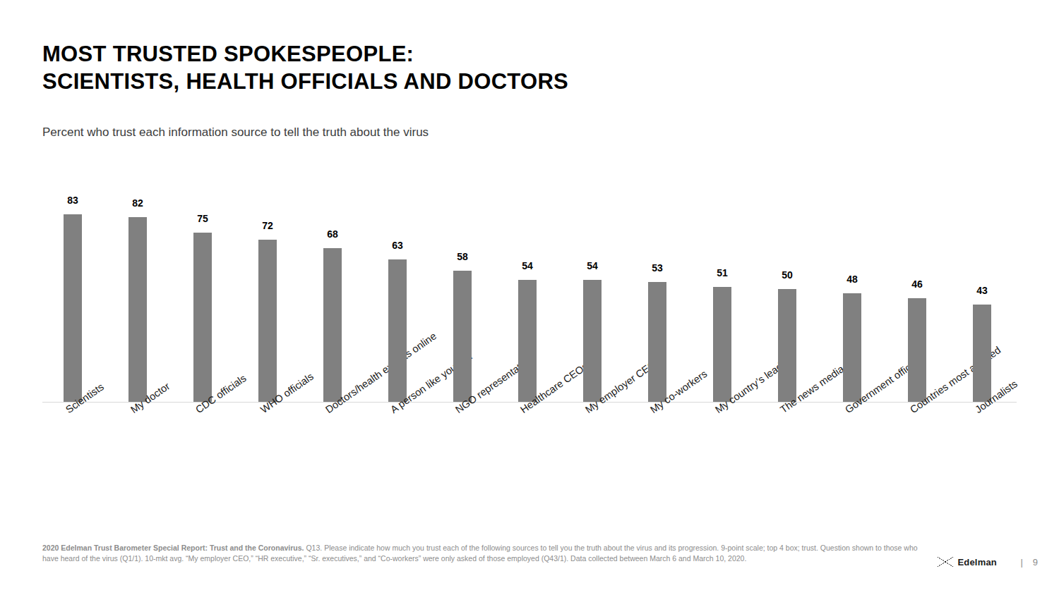MOST TRUSTED SPOKESPEOPLE:
SCIENTISTS, HEALTH OFFICIALS AND DOCTORS
Percent who trust each information source to tell the truth about the virus
83
Scientists
82
My doctor
75
CDC officials
72
WHO officials
68
Doctors/health experts online
63
A person like yourself
58
NGO representative
54
Healthcare CEOs
54
My employer CEO
53
My co-workers
51
My country’s leader
50
The news media
48
Government official
46
Countries most affected
43
Journalists
2020 Edelman Trust Barometer Special Report: Trust and the Coronavirus. Q13. Please indicate how much you trust each of the following sources to tell you the truth about the virus and its progression. 9-point scale; top 4 box; trust. Question shown to those who have heard of the virus (Q1/1). 10-mkt avg. “My employer CEO,” “HR executive,” “Sr. executives,” and “Co-workers” were only asked of those employed (Q43/1). Data collected between March 6 and March 10, 2020.
Edelman
|9